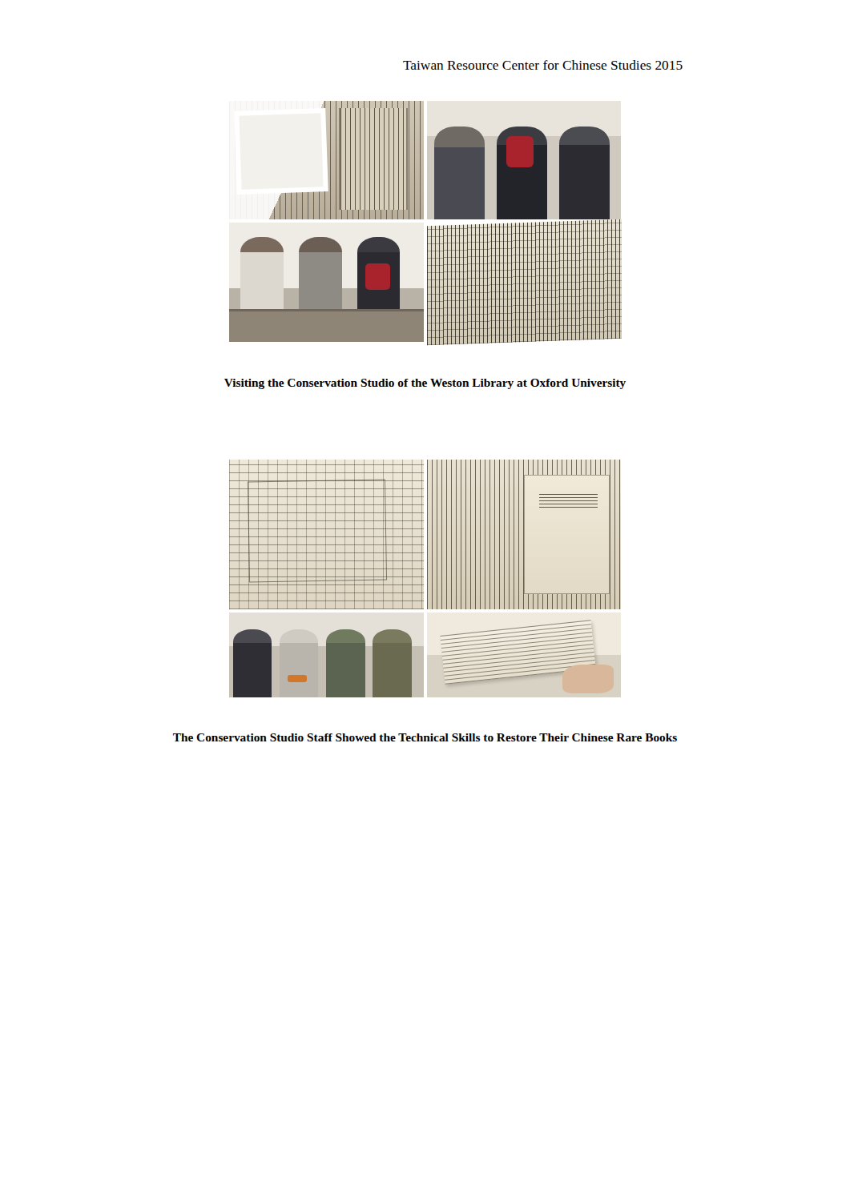Taiwan Resource Center for Chinese Studies 2015
Visiting the Conservation Studio of the Weston Library at Oxford University
The Conservation Studio Staff Showed the Technical Skills to Restore Their Chinese Rare Books